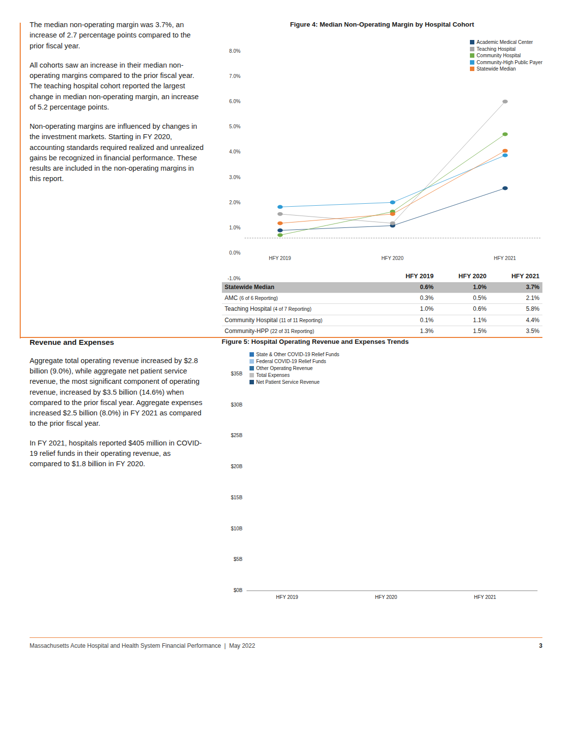The median non-operating margin was 3.7%, an increase of 2.7 percentage points compared to the prior fiscal year.
All cohorts saw an increase in their median non-operating margins compared to the prior fiscal year. The teaching hospital cohort reported the largest change in median non-operating margin, an increase of 5.2 percentage points.
Non-operating margins are influenced by changes in the investment markets. Starting in FY 2020, accounting standards required realized and unrealized gains be recognized in financial performance. These results are included in the non-operating margins in this report.
Figure 4: Median Non-Operating Margin by Hospital Cohort
Academic Medical Center
Teaching Hospital
Community Hospital
Community-High Public Payer
Statewide Median
8.0% 7.0% 6.0% 5.0% 4.0% 3.0% 2.0% 1.0% 0.0% -1.0%
y mapping: y% = 93.2 - value*10.9 (value in %)
HFY 2019 HFY 2020 HFY 2021
| | HFY 2019 | HFY 2020 | HFY 2021 |
| --- | --- | --- | --- |
| Statewide Median | 0.6% | 1.0% | 3.7% |
| AMC (6 of 6 Reporting) | 0.3% | 0.5% | 2.1% |
| Teaching Hospital (4 of 7 Reporting) | 1.0% | 0.6% | 5.8% |
| Community Hospital (11 of 11 Reporting) | 0.1% | 1.1% | 4.4% |
| Community-HPP (22 of 31 Reporting) | 1.3% | 1.5% | 3.5% |
Revenue and Expenses
Aggregate total operating revenue increased by $2.8 billion (9.0%), while aggregate net patient service revenue, the most significant component of operating revenue, increased by $3.5 billion (14.6%) when compared to the prior fiscal year. Aggregate expenses increased $2.5 billion (8.0%) in FY 2021 as compared to the prior fiscal year.
In FY 2021, hospitals reported $405 million in COVID-19 relief funds in their operating revenue, as compared to $1.8 billion in FY 2020.
Figure 5: Hospital Operating Revenue and Expenses Trends
State & Other COVID-19 Relief Funds
Federal COVID-19 Relief Funds
Other Operating Revenue
Total Expenses
Net Patient Service Revenue
$35B $30B $25B $20B $15B $10B $5B $0B
Scale: 0 at bottom (100%), $35B at 9.5% from top of plot. Plot height = 100%. $1B ≈ 2.58% of plot height.
HFY 2019 HFY 2020 HFY 2021
Massachusetts Acute Hospital and Health System Financial Performance | May 2022
3